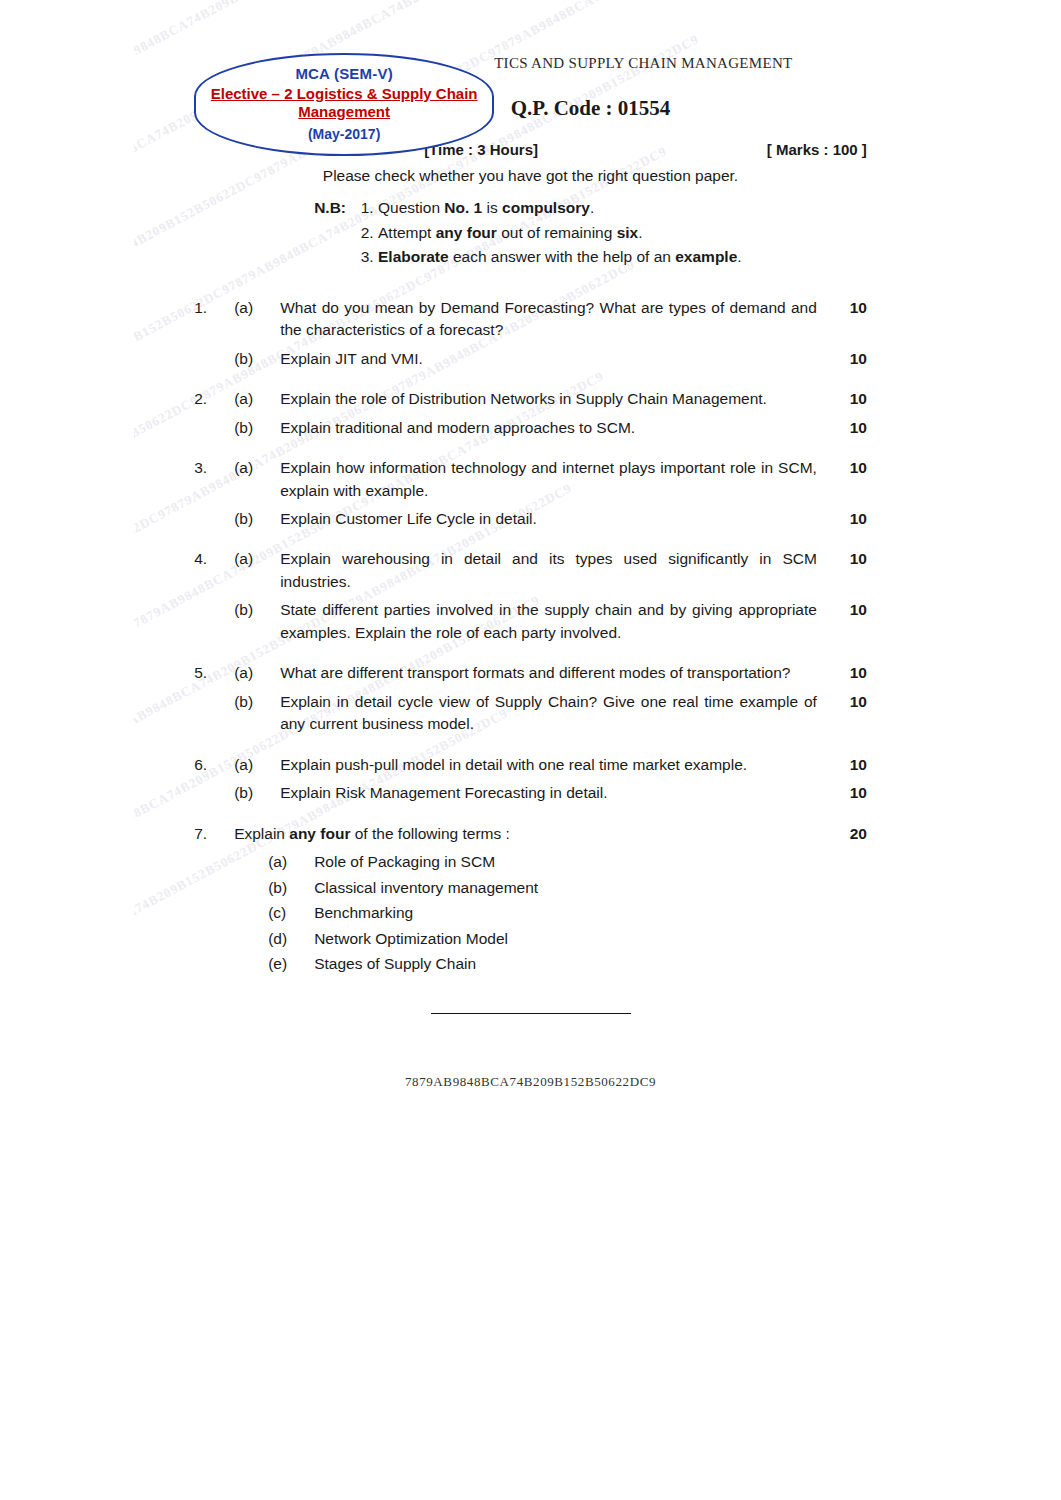7879AB9848BCA74B209B152B50622DC97879AB9848BCA74B209B152B50622DC97879AB9848BCA74B209B152B50622DC9
7879AB9848BCA74B209B152B50622DC97879AB9848BCA74B209B152B50622DC97879AB9848BCA74B209B152B50622DC9
7879AB9848BCA74B209B152B50622DC97879AB9848BCA74B209B152B50622DC97879AB9848BCA74B209B152B50622DC9
7879AB9848BCA74B209B152B50622DC97879AB9848BCA74B209B152B50622DC97879AB9848BCA74B209B152B50622DC9
7879AB9848BCA74B209B152B50622DC97879AB9848BCA74B209B152B50622DC97879AB9848BCA74B209B152B50622DC9
7879AB9848BCA74B209B152B50622DC97879AB9848BCA74B209B152B50622DC97879AB9848BCA74B209B152B50622DC9
7879AB9848BCA74B209B152B50622DC97879AB9848BCA74B209B152B50622DC97879AB9848BCA74B209B152B50622DC9
7879AB9848BCA74B209B152B50622DC97879AB9848BCA74B209B152B50622DC97879AB9848BCA74B209B152B50622DC9
7879AB9848BCA74B209B152B50622DC97879AB9848BCA74B209B152B50622DC97879AB9848BCA74B209B152B50622DC9
7879AB9848BCA74B209B152B50622DC97879AB9848BCA74B209B152B50622DC97879AB9848BCA74B209B152B50622DC9
MCA (SEM-V)
Elective – 2 Logistics & Supply Chain
Management
(May-2017)
TICS AND SUPPLY CHAIN MANAGEMENT
Q.P. Code : 01554
[Time : 3 Hours]
[ Marks : 100 ]
Please check whether you have got the right question paper.
N.B:
Question No. 1 is compulsory.
Attempt any four out of remaining six.
Elaborate each answer with the help of an example.
1.
(a)
What do you mean by Demand Forecasting? What are types of demand and the characteristics of a forecast?
10
(b)
Explain JIT and VMI.
10
2.
(a)
Explain the role of Distribution Networks in Supply Chain Management.
10
(b)
Explain traditional and modern approaches to SCM.
10
3.
(a)
Explain how information technology and internet plays important role in SCM, explain with example.
10
(b)
Explain Customer Life Cycle in detail.
10
4.
(a)
Explain warehousing in detail and its types used significantly in SCM industries.
10
(b)
State different parties involved in the supply chain and by giving appropriate examples. Explain the role of each party involved.
10
5.
(a)
What are different transport formats and different modes of transportation?
10
(b)
Explain in detail cycle view of Supply Chain? Give one real time example of any current business model.
10
6.
(a)
Explain push-pull model in detail with one real time market example.
10
(b)
Explain Risk Management Forecasting in detail.
10
7.
Explain any four of the following terms :
(a) Role of Packaging in SCM
(b) Classical inventory management
(c) Benchmarking
(d) Network Optimization Model
(e) Stages of Supply Chain
20
7879AB9848BCA74B209B152B50622DC9